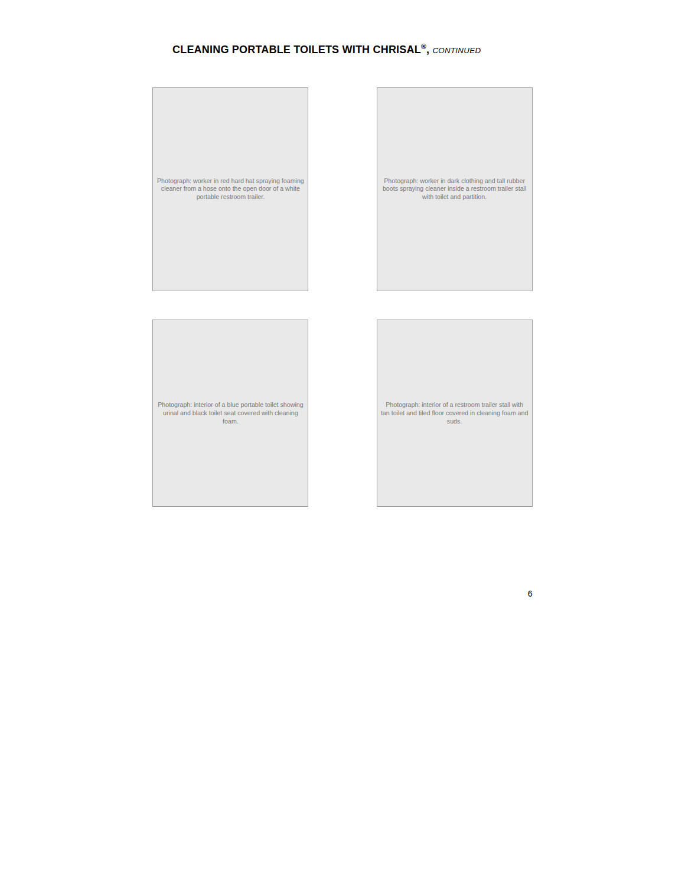CLEANING PORTABLE TOILETS WITH CHRISAL®, CONTINUED
Photograph: worker in red hard hat spraying foaming cleaner from a hose onto the open door of a white portable restroom trailer.
Photograph: worker in dark clothing and tall rubber boots spraying cleaner inside a restroom trailer stall with toilet and partition.
Photograph: interior of a blue portable toilet showing urinal and black toilet seat covered with cleaning foam.
Photograph: interior of a restroom trailer stall with tan toilet and tiled floor covered in cleaning foam and suds.
6